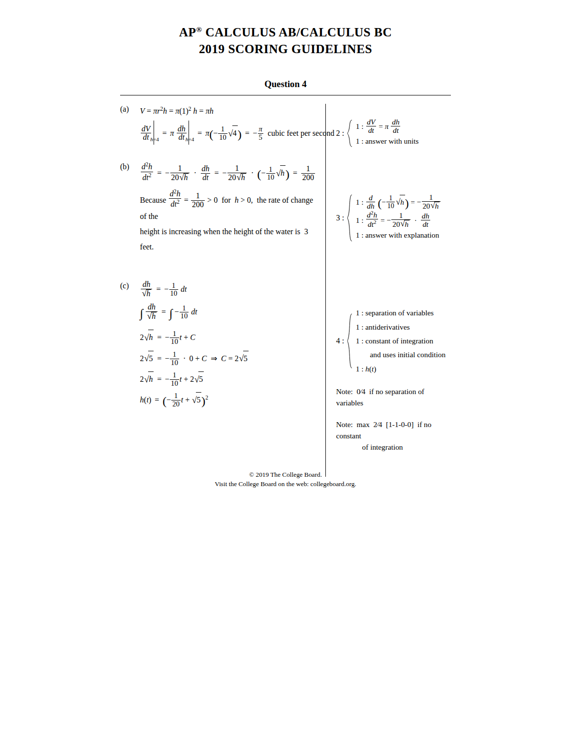AP® CALCULUS AB/CALCULUS BC
2019 SCORING GUIDELINES
Question 4
(a)
V = πr 2 h = π(1)2 h = πh
dV dt h=4 = π dh dt h=4 = π(−1104) = −π 5 cubic feet per second
(b)
d 2 h dt 2 = −120h · dh dt = −120h · (−110 h) = 1200
Because d 2 h dt 2 = 1200 > 0 for h > 0, the rate of change of the
height is increasing when the height of the water is 3 feet.
(c)
dh h = −110 dt
∫ dh h = ∫ −110 dt
2h = −110 t + C
25 = −110 · 0 + C ⇒ C = 25
2h = −110 t + 25
h(t) = (−120 t + 5) 2
2 :
1 : dV dt = π dh dt
1 : answer with units
3 :
1 : ddh (−110 h) = −120h
1 : d 2 h dt 2 = −120h · dh dt
1 : answer with explanation
4 :
1 : separation of variables
1 : antiderivatives
1 : constant of integration
and uses initial condition
1 : h(t)
Note: 0∕4 if no separation of variables
Note: max 2∕4 [1-1-0-0] if no constant
of integration
© 2019 The College Board.
Visit the College Board on the web: collegeboard.org.